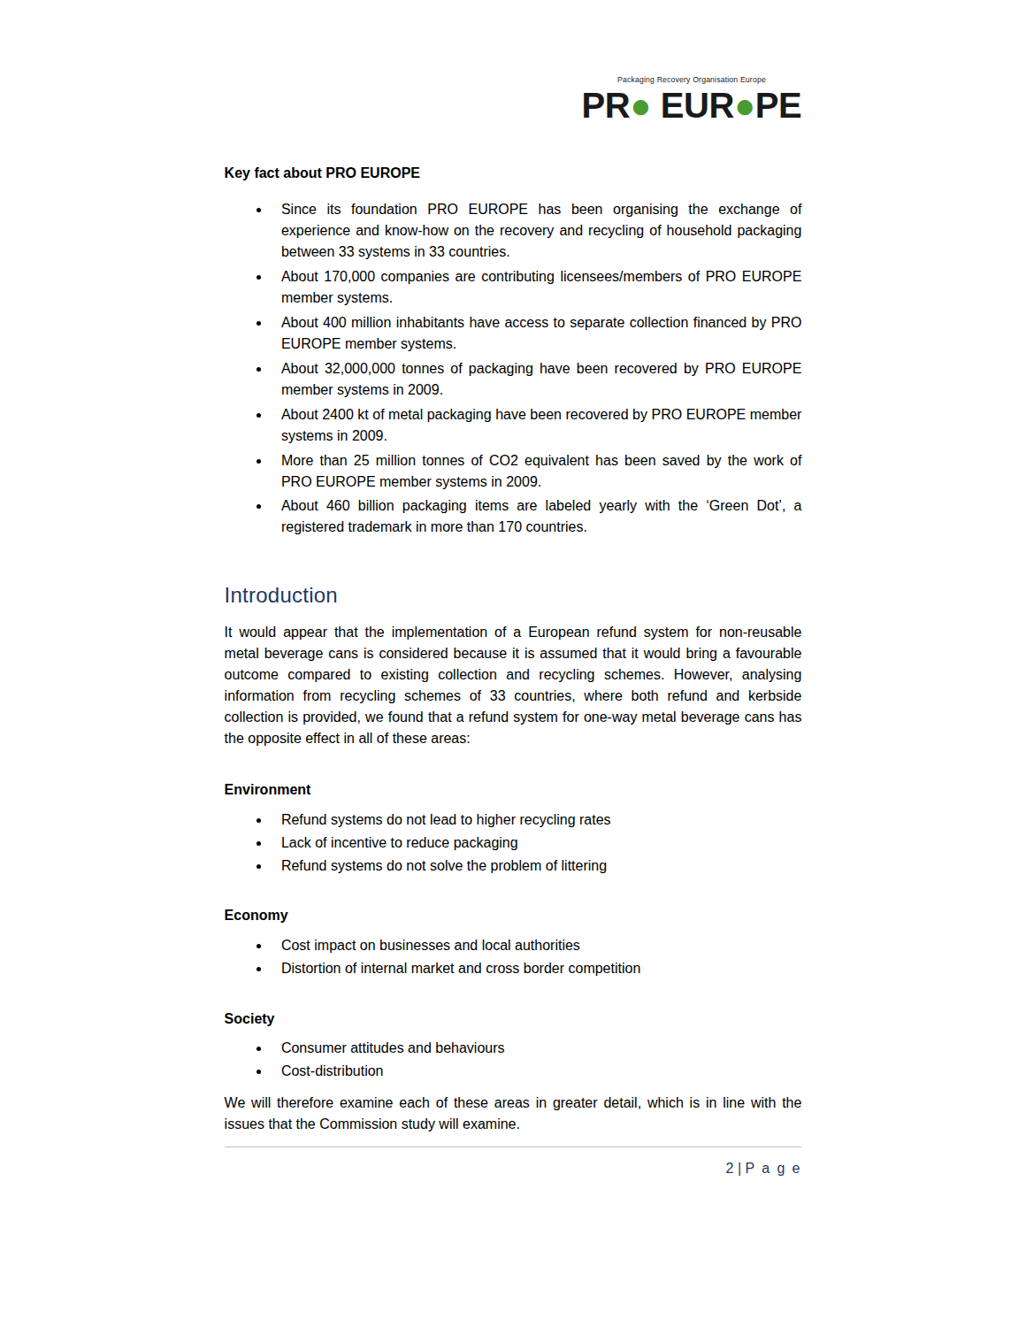Packaging Recovery Organisation Europe
PR● EUR●PE
Key fact about PRO EUROPE
Since its foundation PRO EUROPE has been organising the exchange of experience and know-how on the recovery and recycling of household packaging between 33 systems in 33 countries.
About 170,000 companies are contributing licensees/members of PRO EUROPE member systems.
About 400 million inhabitants have access to separate collection financed by PRO EUROPE member systems.
About 32,000,000 tonnes of packaging have been recovered by PRO EUROPE member systems in 2009.
About 2400 kt of metal packaging have been recovered by PRO EUROPE member systems in 2009.
More than 25 million tonnes of CO2 equivalent has been saved by the work of PRO EUROPE member systems in 2009.
About 460 billion packaging items are labeled yearly with the ‘Green Dot’, a registered trademark in more than 170 countries.
Introduction
It would appear that the implementation of a European refund system for non-reusable metal beverage cans is considered because it is assumed that it would bring a favourable outcome compared to existing collection and recycling schemes. However, analysing information from recycling schemes of 33 countries, where both refund and kerbside collection is provided, we found that a refund system for one-way metal beverage cans has the opposite effect in all of these areas:
Environment
Refund systems do not lead to higher recycling rates
Lack of incentive to reduce packaging
Refund systems do not solve the problem of littering
Economy
Cost impact on businesses and local authorities
Distortion of internal market and cross border competition
Society
Consumer attitudes and behaviours
Cost-distribution
We will therefore examine each of these areas in greater detail, which is in line with the issues that the Commission study will examine.
2 | P a g e